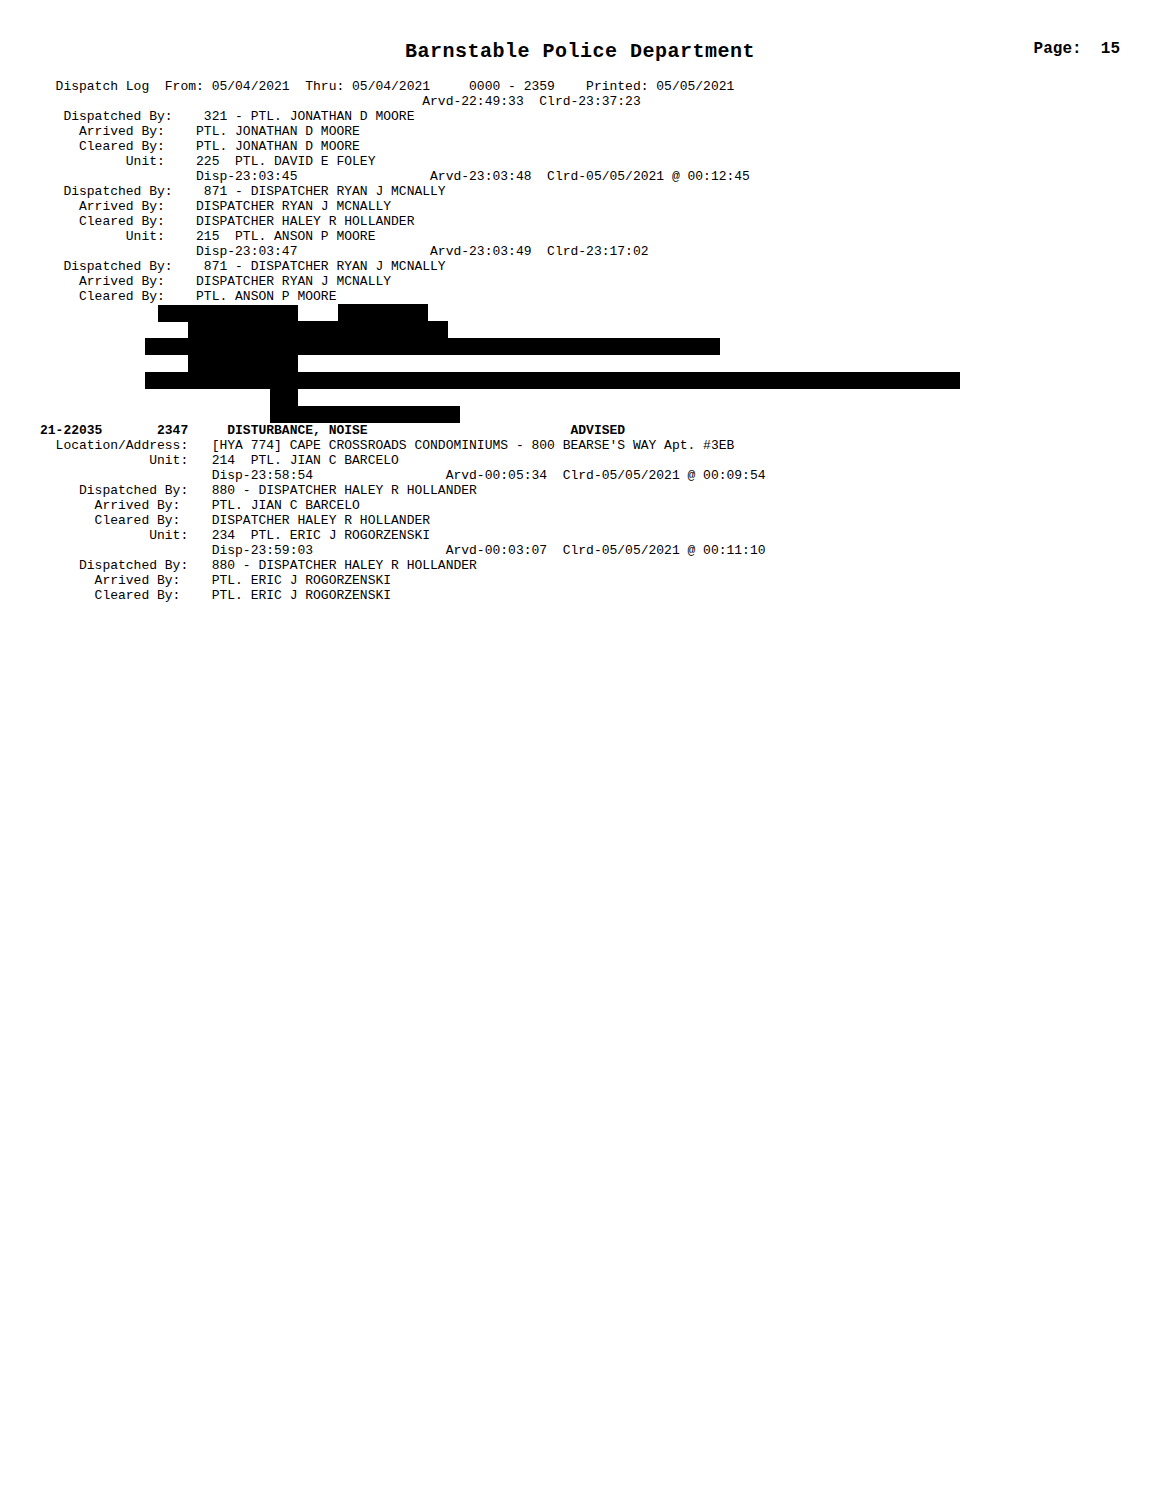Barnstable Police Department
Page: 15
  Dispatch Log  From: 05/04/2021  Thru: 05/04/2021     0000 - 2359    Printed: 05/05/2021
                                                 Arvd-22:49:33  Clrd-23:37:23
   Dispatched By:    321 - PTL. JONATHAN D MOORE
     Arrived By:    PTL. JONATHAN D MOORE
     Cleared By:    PTL. JONATHAN D MOORE
           Unit:    225  PTL. DAVID E FOLEY
                    Disp-23:03:45                 Arvd-23:03:48  Clrd-05/05/2021 @ 00:12:45
   Dispatched By:    871 - DISPATCHER RYAN J MCNALLY
     Arrived By:    DISPATCHER RYAN J MCNALLY
     Cleared By:    DISPATCHER HALEY R HOLLANDER
           Unit:    215  PTL. ANSON P MOORE
                    Disp-23:03:47                 Arvd-23:03:49  Clrd-23:17:02
   Dispatched By:    871 - DISPATCHER RYAN J MCNALLY
     Arrived By:    DISPATCHER RYAN J MCNALLY
     Cleared By:    PTL. ANSON P MOORE
21-22035       2347     DISTURBANCE, NOISE                          ADVISED
  Location/Address:   [HYA 774] CAPE CROSSROADS CONDOMINIUMS - 800 BEARSE'S WAY Apt. #3EB
              Unit:   214  PTL. JIAN C BARCELO
                      Disp-23:58:54                 Arvd-00:05:34  Clrd-05/05/2021 @ 00:09:54
     Dispatched By:   880 - DISPATCHER HALEY R HOLLANDER
       Arrived By:    PTL. JIAN C BARCELO
       Cleared By:    DISPATCHER HALEY R HOLLANDER
              Unit:   234  PTL. ERIC J ROGORZENSKI
                      Disp-23:59:03                 Arvd-00:03:07  Clrd-05/05/2021 @ 00:11:10
     Dispatched By:   880 - DISPATCHER HALEY R HOLLANDER
       Arrived By:    PTL. ERIC J ROGORZENSKI
       Cleared By:    PTL. ERIC J ROGORZENSKI